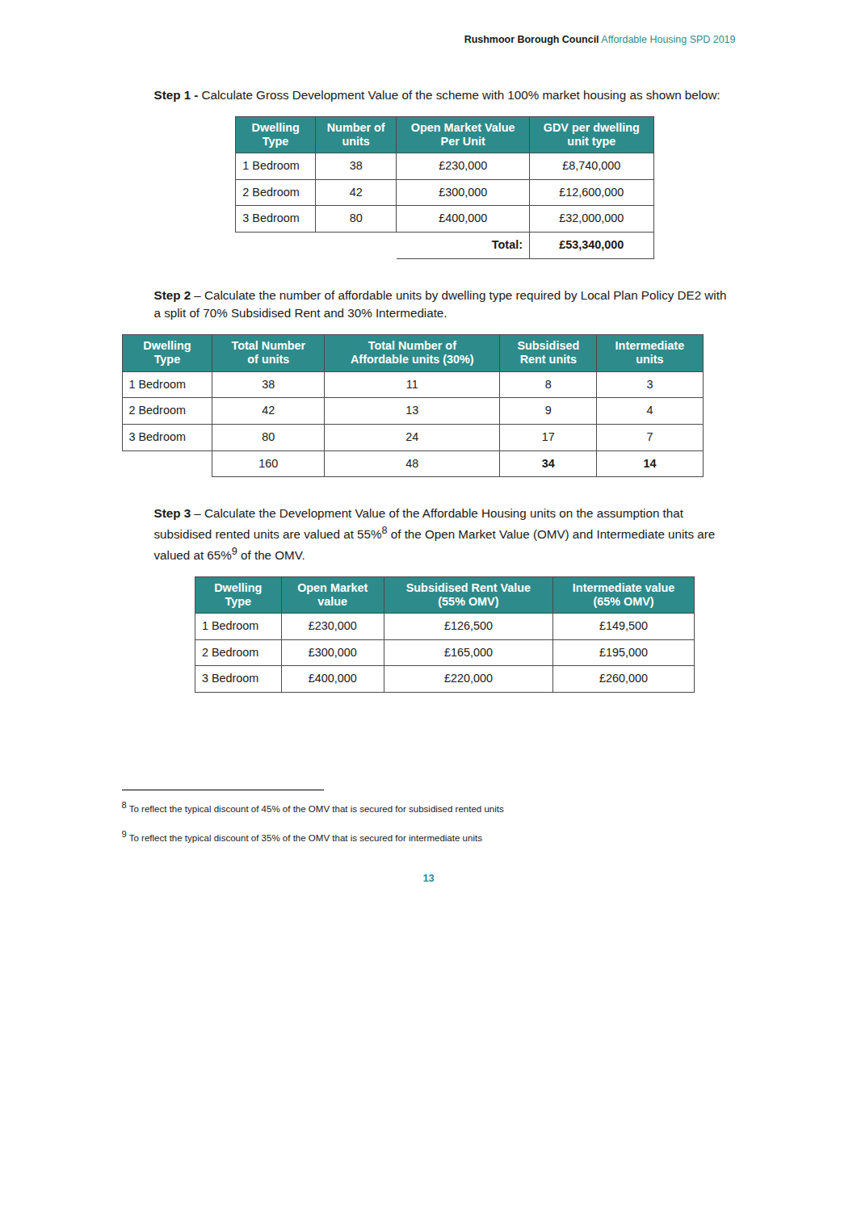Rushmoor Borough Council Affordable Housing SPD 2019
Step 1 - Calculate Gross Development Value of the scheme with 100% market housing as shown below:
| Dwelling Type | Number of units | Open Market Value Per Unit | GDV per dwelling unit type |
| --- | --- | --- | --- |
| 1 Bedroom | 38 | £230,000 | £8,740,000 |
| 2 Bedroom | 42 | £300,000 | £12,600,000 |
| 3 Bedroom | 80 | £400,000 | £32,000,000 |
| | | Total: | £53,340,000 |
Step 2 – Calculate the number of affordable units by dwelling type required by Local Plan Policy DE2 with a split of 70% Subsidised Rent and 30% Intermediate.
| Dwelling Type | Total Number of units | Total Number of Affordable units (30%) | Subsidised Rent units | Intermediate units |
| --- | --- | --- | --- | --- |
| 1 Bedroom | 38 | 11 | 8 | 3 |
| 2 Bedroom | 42 | 13 | 9 | 4 |
| 3 Bedroom | 80 | 24 | 17 | 7 |
| | 160 | 48 | 34 | 14 |
Step 3 – Calculate the Development Value of the Affordable Housing units on the assumption that subsidised rented units are valued at 55%8 of the Open Market Value (OMV) and Intermediate units are valued at 65%9 of the OMV.
| Dwelling Type | Open Market value | Subsidised Rent Value (55% OMV) | Intermediate value (65% OMV) |
| --- | --- | --- | --- |
| 1 Bedroom | £230,000 | £126,500 | £149,500 |
| 2 Bedroom | £300,000 | £165,000 | £195,000 |
| 3 Bedroom | £400,000 | £220,000 | £260,000 |
8 To reflect the typical discount of 45% of the OMV that is secured for subsidised rented units
9 To reflect the typical discount of 35% of the OMV that is secured for intermediate units
13